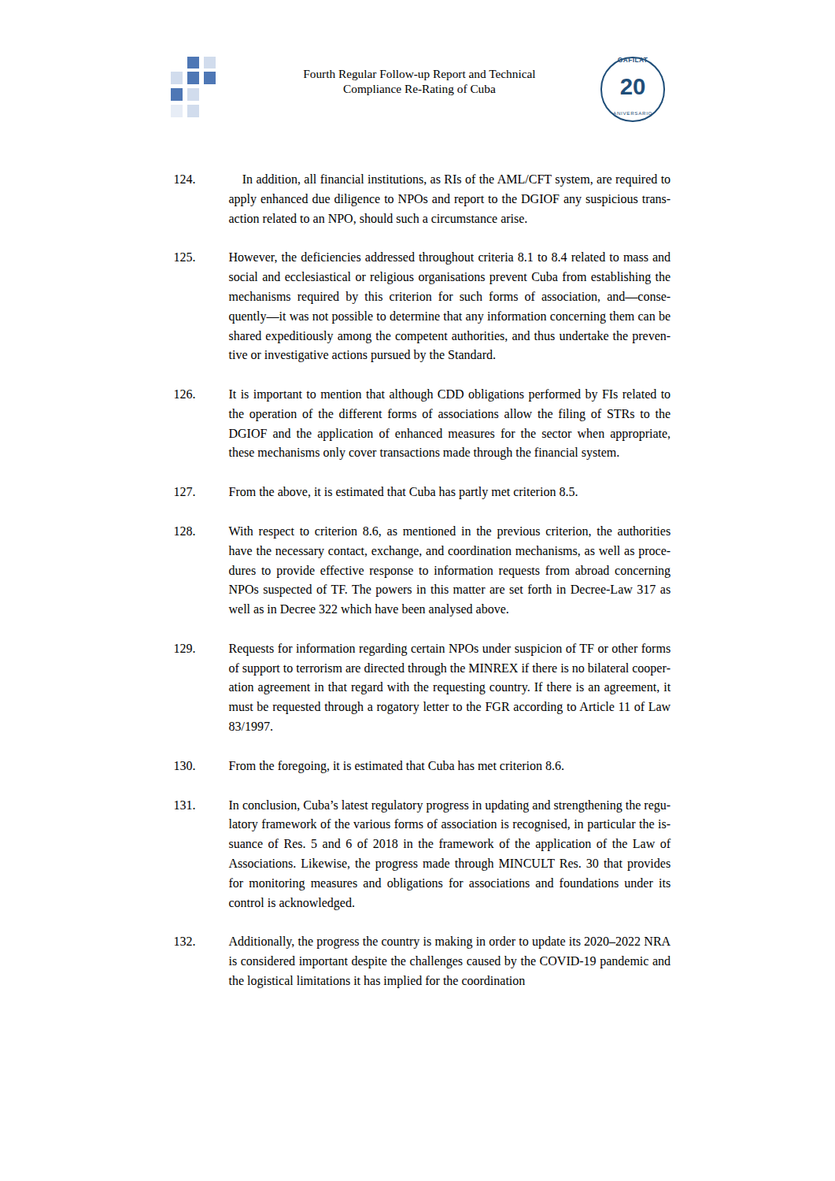Fourth Regular Follow-up Report and Technical Compliance Re-Rating of Cuba
GAFILAT
20
ANIVERSARIO
In addition, all financial institutions, as RIs of the AML/CFT system, are required to apply enhanced due diligence to NPOs and report to the DGIOF any suspicious transaction related to an NPO, should such a circumstance arise.
However, the deficiencies addressed throughout criteria 8.1 to 8.4 related to mass and social and ecclesiastical or religious organisations prevent Cuba from establishing the mechanisms required by this criterion for such forms of association, and—consequently—it was not possible to determine that any information concerning them can be shared expeditiously among the competent authorities, and thus undertake the preventive or investigative actions pursued by the Standard.
It is important to mention that although CDD obligations performed by FIs related to the operation of the different forms of associations allow the filing of STRs to the DGIOF and the application of enhanced measures for the sector when appropriate, these mechanisms only cover transactions made through the financial system.
From the above, it is estimated that Cuba has partly met criterion 8.5.
With respect to criterion 8.6, as mentioned in the previous criterion, the authorities have the necessary contact, exchange, and coordination mechanisms, as well as procedures to provide effective response to information requests from abroad concerning NPOs suspected of TF. The powers in this matter are set forth in Decree-Law 317 as well as in Decree 322 which have been analysed above.
Requests for information regarding certain NPOs under suspicion of TF or other forms of support to terrorism are directed through the MINREX if there is no bilateral cooperation agreement in that regard with the requesting country. If there is an agreement, it must be requested through a rogatory letter to the FGR according to Article 11 of Law 83/1997.
From the foregoing, it is estimated that Cuba has met criterion 8.6.
In conclusion, Cuba’s latest regulatory progress in updating and strengthening the regulatory framework of the various forms of association is recognised, in particular the issuance of Res. 5 and 6 of 2018 in the framework of the application of the Law of Associations. Likewise, the progress made through MINCULT Res. 30 that provides for monitoring measures and obligations for associations and foundations under its control is acknowledged.
Additionally, the progress the country is making in order to update its 2020–2022 NRA is considered important despite the challenges caused by the COVID-19 pandemic and the logistical limitations it has implied for the coordination